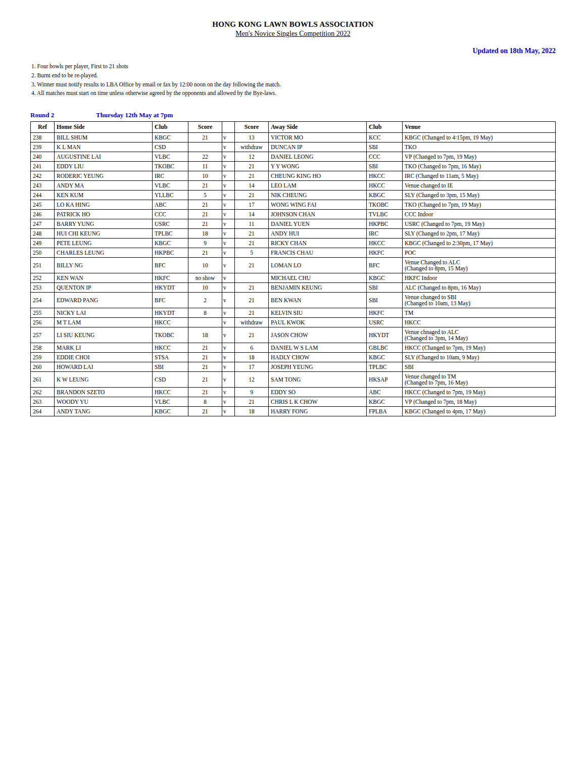HONG KONG LAWN BOWLS ASSOCIATION
Men's Novice Singles Competition 2022
Updated on 18th May, 2022
1. Four bowls per player, First to 21 shots
2. Burnt end to be re-played.
3. Winner must notify results to LBA Office by email or fax by 12:00 noon on the day following the match.
4. All matches must start on time unless otherwise agreed by the opponents and allowed by the Bye-laws.
Round 2 Thursday 12th May at 7pm
| Ref | Home Side | Club | Score | | Score | Away Side | Club | Venue |
| --- | --- | --- | --- | --- | --- | --- | --- | --- |
| 238 | BILL SHUM | KBGC | 21 | v | 13 | VICTOR MO | KCC | KBGC (Changed to 4:15pm, 19 May) |
| 239 | K L MAN | CSD | | v | withdraw | DUNCAN IP | SBI | TKO |
| 240 | AUGUSTINE LAI | VLBC | 22 | v | 12 | DANIEL LEONG | CCC | VP (Changed to 7pm, 19 May) |
| 241 | EDDY LIU | TKOBC | 11 | v | 21 | Y Y WONG | SBI | TKO (Changed to 7pm, 16 May) |
| 242 | RODERIC YEUNG | IRC | 10 | v | 21 | CHEUNG KING HO | HKCC | IRC (Changed to 11am, 5 May) |
| 243 | ANDY MA | VLBC | 21 | v | 14 | LEO LAM | HKCC | Venue changed to IE |
| 244 | KEN KUM | YLLBC | 5 | v | 21 | NIK CHEUNG | KBGC | SLY (Changed to 3pm, 15 May) |
| 245 | LO KA HING | ABC | 21 | v | 17 | WONG WING FAI | TKOBC | TKO (Changed to 7pm, 19 May) |
| 246 | PATRICK HO | CCC | 21 | v | 14 | JOHNSON CHAN | TVLBC | CCC Indoor |
| 247 | BARRY YUNG | USRC | 21 | v | 11 | DANIEL YUEN | HKPBC | USRC (Changed to 7pm, 19 May) |
| 248 | HUI CHI KEUNG | TPLBC | 18 | v | 21 | ANDY HUI | IRC | SLY (Changed to 2pm, 17 May) |
| 249 | PETE LEUNG | KBGC | 9 | v | 21 | RICKY CHAN | HKCC | KBGC (Changed to 2:30pm, 17 May) |
| 250 | CHARLES LEUNG | HKPBC | 21 | v | 5 | FRANCIS CHAU | HKFC | POC |
| 251 | BILLY NG | BFC | 10 | v | 21 | LOMAN LO | BFC | Venue Changed to ALC (Changed to 8pm, 15 May) |
| 252 | KEN WAN | HKFC | no show | v | | MICHAEL CHU | KBGC | HKFC Indoor |
| 253 | QUENTON IP | HKYDT | 10 | v | 21 | BENJAMIN KEUNG | SBI | ALC (Changed to 8pm, 16 May) |
| 254 | EDWARD PANG | BFC | 2 | v | 21 | BEN KWAN | SBI | Venue changed to SBI (Changed to 10am, 13 May) |
| 255 | NICKY LAI | HKYDT | 8 | v | 21 | KELVIN SIU | HKFC | TM |
| 256 | M T LAM | HKCC | | v | withdraw | PAUL KWOK | USRC | HKCC |
| 257 | LI SIU KEUNG | TKOBC | 18 | v | 21 | JASON CHOW | HKYDT | Venue chnaged to ALC (Changed to 3pm, 14 May) |
| 258 | MARK LI | HKCC | 21 | v | 6 | DANIEL W S LAM | GBLBC | HKCC (Changed to 7pm, 19 May) |
| 259 | EDDIE CHOI | STSA | 21 | v | 18 | HADLY CHOW | KBGC | SLY (Changed to 10am, 9 May) |
| 260 | HOWARD LAI | SBI | 21 | v | 17 | JOSEPH YEUNG | TPLBC | SBI |
| 261 | K W LEUNG | CSD | 21 | v | 12 | SAM TONG | HKSAP | Venue changed to TM (Changed to 7pm, 16 May) |
| 262 | BRANDON SZETO | HKCC | 21 | v | 9 | EDDY SO | ABC | HKCC (Changed to 7pm, 19 May) |
| 263 | WOODY YU | VLBC | 8 | v | 21 | CHRIS L K CHOW | KBGC | VP (Changed to 7pm, 18 May) |
| 264 | ANDY TANG | KBGC | 21 | v | 18 | HARRY FONG | FPLBA | KBGC (Changed to 4pm, 17 May) |